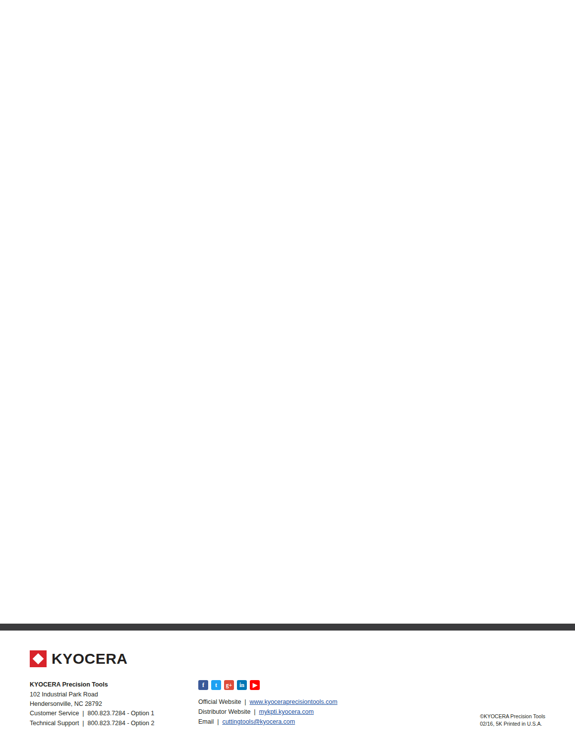KYOCERA
KYOCERA Precision Tools
102 Industrial Park Road
Hendersonville, NC 28792
Customer Service | 800.823.7284 - Option 1
Technical Support | 800.823.7284 - Option 2
f t g+ in ▶
Official Website | www.kyoceraprecisiontools.com
Distributor Website | mykpti.kyocera.com
Email | cuttingtools@kyocera.com
©KYOCERA Precision Tools
02/16, 5K Printed in U.S.A.